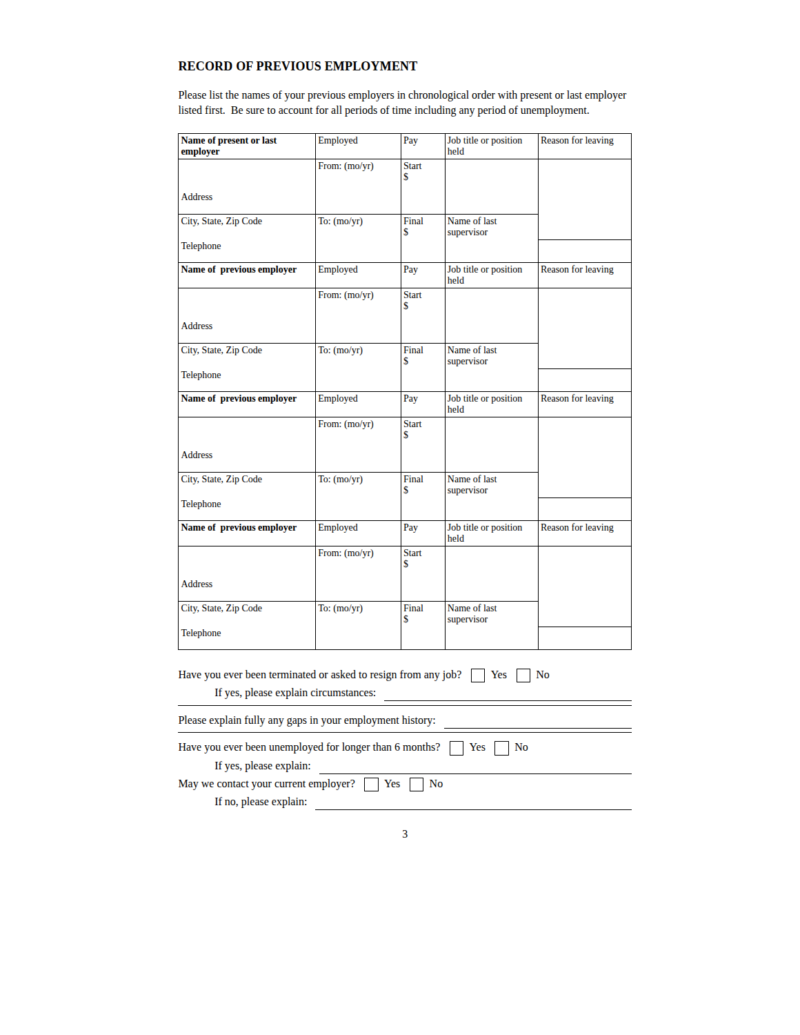RECORD OF PREVIOUS EMPLOYMENT
Please list the names of your previous employers in chronological order with present or last employer listed first. Be sure to account for all periods of time including any period of unemployment.
| Name of present or last employer | Employed | Pay | Job title or position held | Reason for leaving |
| | From: (mo/yr) | Start $ | | |
| Address |
| City, State, Zip Code | To: (mo/yr) | Final $ | Name of last supervisor |
| Telephone | | |
| Name of previous employer | Employed | Pay | Job title or position held | Reason for leaving |
| | From: (mo/yr) | Start $ | | |
| Address |
| City, State, Zip Code | To: (mo/yr) | Final $ | Name of last supervisor |
| Telephone | | |
| Name of previous employer | Employed | Pay | Job title or position held | Reason for leaving |
| | From: (mo/yr) | Start $ | | |
| Address |
| City, State, Zip Code | To: (mo/yr) | Final $ | Name of last supervisor |
| Telephone | | |
| Name of previous employer | Employed | Pay | Job title or position held | Reason for leaving |
| | From: (mo/yr) | Start $ | | |
| Address |
| City, State, Zip Code | To: (mo/yr) | Final $ | Name of last supervisor |
| Telephone | | |
Have you ever been terminated or asked to resign from any job? Yes No
If yes, please explain circumstances:
Please explain fully any gaps in your employment history:
Have you ever been unemployed for longer than 6 months? Yes No
If yes, please explain:
May we contact your current employer? Yes No
If no, please explain:
3